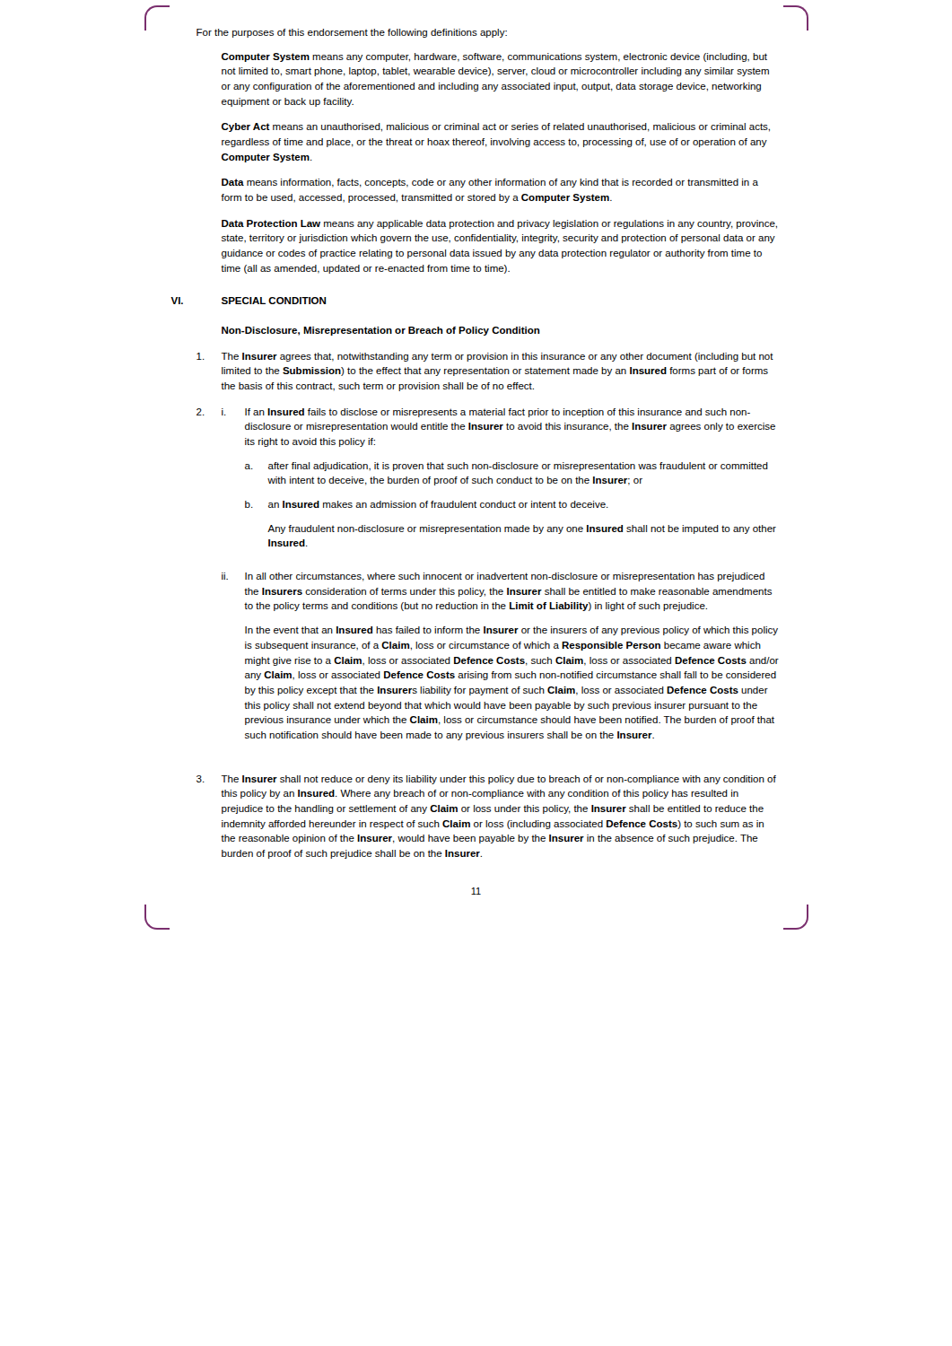For the purposes of this endorsement the following definitions apply:
Computer System means any computer, hardware, software, communications system, electronic device (including, but not limited to, smart phone, laptop, tablet, wearable device), server, cloud or microcontroller including any similar system or any configuration of the aforementioned and including any associated input, output, data storage device, networking equipment or back up facility.
Cyber Act means an unauthorised, malicious or criminal act or series of related unauthorised, malicious or criminal acts, regardless of time and place, or the threat or hoax thereof, involving access to, processing of, use of or operation of any Computer System.
Data means information, facts, concepts, code or any other information of any kind that is recorded or transmitted in a form to be used, accessed, processed, transmitted or stored by a Computer System.
Data Protection Law means any applicable data protection and privacy legislation or regulations in any country, province, state, territory or jurisdiction which govern the use, confidentiality, integrity, security and protection of personal data or any guidance or codes of practice relating to personal data issued by any data protection regulator or authority from time to time (all as amended, updated or re-enacted from time to time).
VI.
SPECIAL CONDITION
Non-Disclosure, Misrepresentation or Breach of Policy Condition
1.
The Insurer agrees that, notwithstanding any term or provision in this insurance or any other document (including but not limited to the Submission) to the effect that any representation or statement made by an Insured forms part of or forms the basis of this contract, such term or provision shall be of no effect.
2.
i.
If an Insured fails to disclose or misrepresents a material fact prior to inception of this insurance and such non-disclosure or misrepresentation would entitle the Insurer to avoid this insurance, the Insurer agrees only to exercise its right to avoid this policy if:
a.
after final adjudication, it is proven that such non-disclosure or misrepresentation was fraudulent or committed with intent to deceive, the burden of proof of such conduct to be on the Insurer; or
b.
an Insured makes an admission of fraudulent conduct or intent to deceive.
Any fraudulent non-disclosure or misrepresentation made by any one Insured shall not be imputed to any other Insured.
ii.
In all other circumstances, where such innocent or inadvertent non-disclosure or misrepresentation has prejudiced the Insurers consideration of terms under this policy, the Insurer shall be entitled to make reasonable amendments to the policy terms and conditions (but no reduction in the Limit of Liability) in light of such prejudice.
In the event that an Insured has failed to inform the Insurer or the insurers of any previous policy of which this policy is subsequent insurance, of a Claim, loss or circumstance of which a Responsible Person became aware which might give rise to a Claim, loss or associated Defence Costs, such Claim, loss or associated Defence Costs and/or any Claim, loss or associated Defence Costs arising from such non-notified circumstance shall fall to be considered by this policy except that the Insurers liability for payment of such Claim, loss or associated Defence Costs under this policy shall not extend beyond that which would have been payable by such previous insurer pursuant to the previous insurance under which the Claim, loss or circumstance should have been notified. The burden of proof that such notification should have been made to any previous insurers shall be on the Insurer.
3.
The Insurer shall not reduce or deny its liability under this policy due to breach of or non-compliance with any condition of this policy by an Insured. Where any breach of or non-compliance with any condition of this policy has resulted in prejudice to the handling or settlement of any Claim or loss under this policy, the Insurer shall be entitled to reduce the indemnity afforded hereunder in respect of such Claim or loss (including associated Defence Costs) to such sum as in the reasonable opinion of the Insurer, would have been payable by the Insurer in the absence of such prejudice. The burden of proof of such prejudice shall be on the Insurer.
11